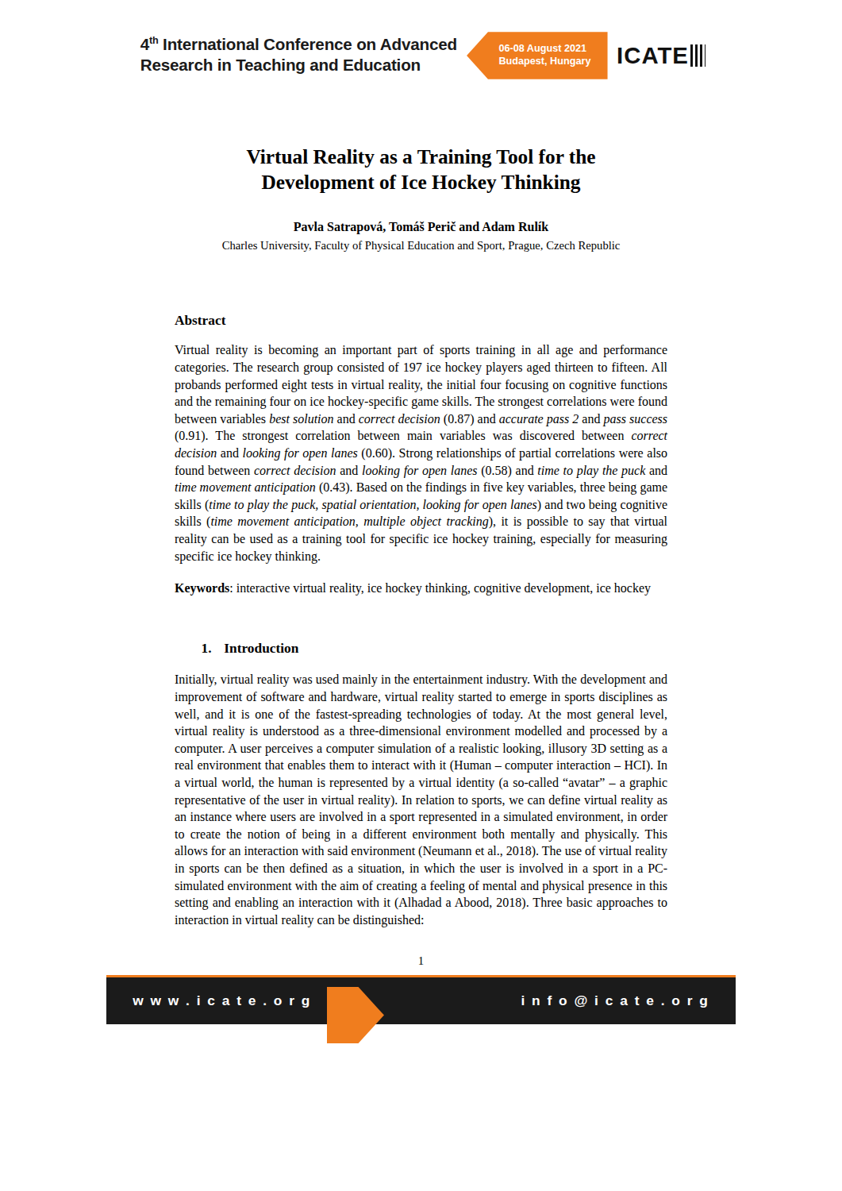4th International Conference on Advanced
Research in Teaching and Education
06-08 August 2021 Budapest, Hungary
ICATE
Virtual Reality as a Training Tool for the
Development of Ice Hockey Thinking
Pavla Satrapová, Tomáš Perič and Adam Rulík
Charles University, Faculty of Physical Education and Sport, Prague, Czech Republic
Abstract
Virtual reality is becoming an important part of sports training in all age and performance categories. The research group consisted of 197 ice hockey players aged thirteen to fifteen. All probands performed eight tests in virtual reality, the initial four focusing on cognitive functions and the remaining four on ice hockey-specific game skills. The strongest correlations were found between variables best solution and correct decision (0.87) and accurate pass 2 and pass success (0.91). The strongest correlation between main variables was discovered between correct decision and looking for open lanes (0.60). Strong relationships of partial correlations were also found between correct decision and looking for open lanes (0.58) and time to play the puck and time movement anticipation (0.43). Based on the findings in five key variables, three being game skills (time to play the puck, spatial orientation, looking for open lanes) and two being cognitive skills (time movement anticipation, multiple object tracking), it is possible to say that virtual reality can be used as a training tool for specific ice hockey training, especially for measuring specific ice hockey thinking.
Keywords: interactive virtual reality, ice hockey thinking, cognitive development, ice hockey
1. Introduction
Initially, virtual reality was used mainly in the entertainment industry. With the development and improvement of software and hardware, virtual reality started to emerge in sports disciplines as well, and it is one of the fastest-spreading technologies of today. At the most general level, virtual reality is understood as a three-dimensional environment modelled and processed by a computer. A user perceives a computer simulation of a realistic looking, illusory 3D setting as a real environment that enables them to interact with it (Human – computer interaction – HCI). In a virtual world, the human is represented by a virtual identity (a so-called “avatar” – a graphic representative of the user in virtual reality). In relation to sports, we can define virtual reality as an instance where users are involved in a sport represented in a simulated environment, in order to create the notion of being in a different environment both mentally and physically. This allows for an interaction with said environment (Neumann et al., 2018). The use of virtual reality in sports can be then defined as a situation, in which the user is involved in a sport in a PC-simulated environment with the aim of creating a feeling of mental and physical presence in this setting and enabling an interaction with it (Alhadad a Abood, 2018). Three basic approaches to interaction in virtual reality can be distinguished:
1
w w w . i c a t e . o r g
i n f o @ i c a t e . o r g